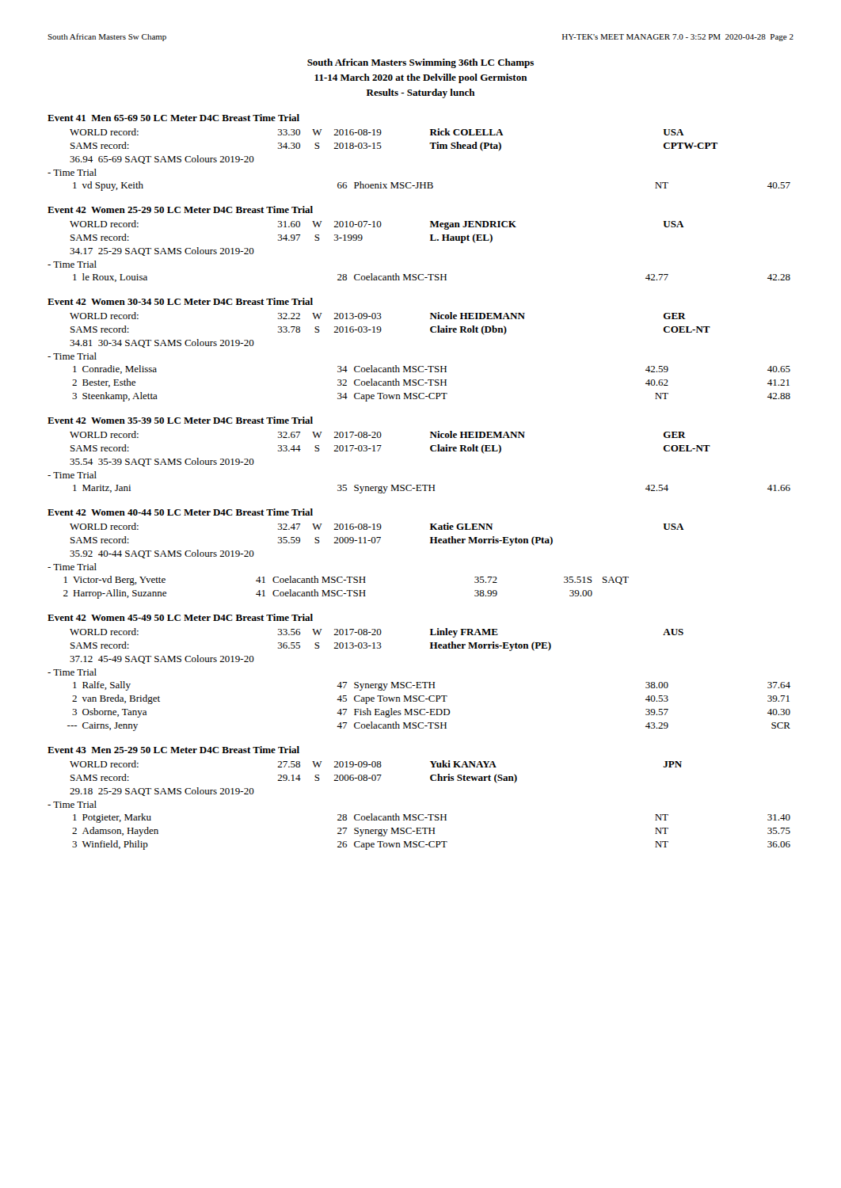South African Masters Sw Champ HY-TEK's MEET MANAGER 7.0 - 3:52 PM 2020-04-28 Page 2
South African Masters Swimming 36th LC Champs
11-14 March 2020 at the Delville pool Germiston
Results - Saturday lunch
Event 41 Men 65-69 50 LC Meter D4C Breast Time Trial
| WORLD record: | 33.30 | W | 2016-08-19 | Rick COLELLA | USA |
| SAMS record: | 34.30 | S | 2018-03-15 | Tim Shead (Pta) | CPTW-CPT |
| 36.94 65-69 SAQT SAMS Colours 2019-20 |
- Time Trial
| 1 | vd Spuy, Keith | 66 | Phoenix MSC-JHB | NT | 40.57 |
Event 42 Women 25-29 50 LC Meter D4C Breast Time Trial
| WORLD record: | 31.60 | W | 2010-07-10 | Megan JENDRICK | USA |
| SAMS record: | 34.97 | S | 3-1999 | L. Haupt (EL) | |
| 34.17 25-29 SAQT SAMS Colours 2019-20 |
- Time Trial
| 1 | le Roux, Louisa | 28 | Coelacanth MSC-TSH | 42.77 | 42.28 |
Event 42 Women 30-34 50 LC Meter D4C Breast Time Trial
| WORLD record: | 32.22 | W | 2013-09-03 | Nicole HEIDEMANN | GER |
| SAMS record: | 33.78 | S | 2016-03-19 | Claire Rolt (Dbn) | COEL-NT |
| 34.81 30-34 SAQT SAMS Colours 2019-20 |
- Time Trial
| 1 | Conradie, Melissa | 34 | Coelacanth MSC-TSH | 42.59 | 40.65 |
| 2 | Bester, Esthe | 32 | Coelacanth MSC-TSH | 40.62 | 41.21 |
| 3 | Steenkamp, Aletta | 34 | Cape Town MSC-CPT | NT | 42.88 |
Event 42 Women 35-39 50 LC Meter D4C Breast Time Trial
| WORLD record: | 32.67 | W | 2017-08-20 | Nicole HEIDEMANN | GER |
| SAMS record: | 33.44 | S | 2017-03-17 | Claire Rolt (EL) | COEL-NT |
| 35.54 35-39 SAQT SAMS Colours 2019-20 |
- Time Trial
| 1 | Maritz, Jani | 35 | Synergy MSC-ETH | 42.54 | 41.66 |
Event 42 Women 40-44 50 LC Meter D4C Breast Time Trial
| WORLD record: | 32.47 | W | 2016-08-19 | Katie GLENN | USA |
| SAMS record: | 35.59 | S | 2009-11-07 | Heather Morris-Eyton (Pta) | |
| 35.92 40-44 SAQT SAMS Colours 2019-20 |
- Time Trial
| 1 | Victor-vd Berg, Yvette | 41 | Coelacanth MSC-TSH | 35.72 | 35.51S | SAQT |
| 2 | Harrop-Allin, Suzanne | 41 | Coelacanth MSC-TSH | 38.99 | 39.00 | |
Event 42 Women 45-49 50 LC Meter D4C Breast Time Trial
| WORLD record: | 33.56 | W | 2017-08-20 | Linley FRAME | AUS |
| SAMS record: | 36.55 | S | 2013-03-13 | Heather Morris-Eyton (PE) | |
| 37.12 45-49 SAQT SAMS Colours 2019-20 |
- Time Trial
| 1 | Ralfe, Sally | 47 | Synergy MSC-ETH | 38.00 | 37.64 |
| 2 | van Breda, Bridget | 45 | Cape Town MSC-CPT | 40.53 | 39.71 |
| 3 | Osborne, Tanya | 47 | Fish Eagles MSC-EDD | 39.57 | 40.30 |
| --- | Cairns, Jenny | 47 | Coelacanth MSC-TSH | 43.29 | SCR |
Event 43 Men 25-29 50 LC Meter D4C Breast Time Trial
| WORLD record: | 27.58 | W | 2019-09-08 | Yuki KANAYA | JPN |
| SAMS record: | 29.14 | S | 2006-08-07 | Chris Stewart (San) | |
| 29.18 25-29 SAQT SAMS Colours 2019-20 |
- Time Trial
| 1 | Potgieter, Marku | 28 | Coelacanth MSC-TSH | NT | 31.40 |
| 2 | Adamson, Hayden | 27 | Synergy MSC-ETH | NT | 35.75 |
| 3 | Winfield, Philip | 26 | Cape Town MSC-CPT | NT | 36.06 |